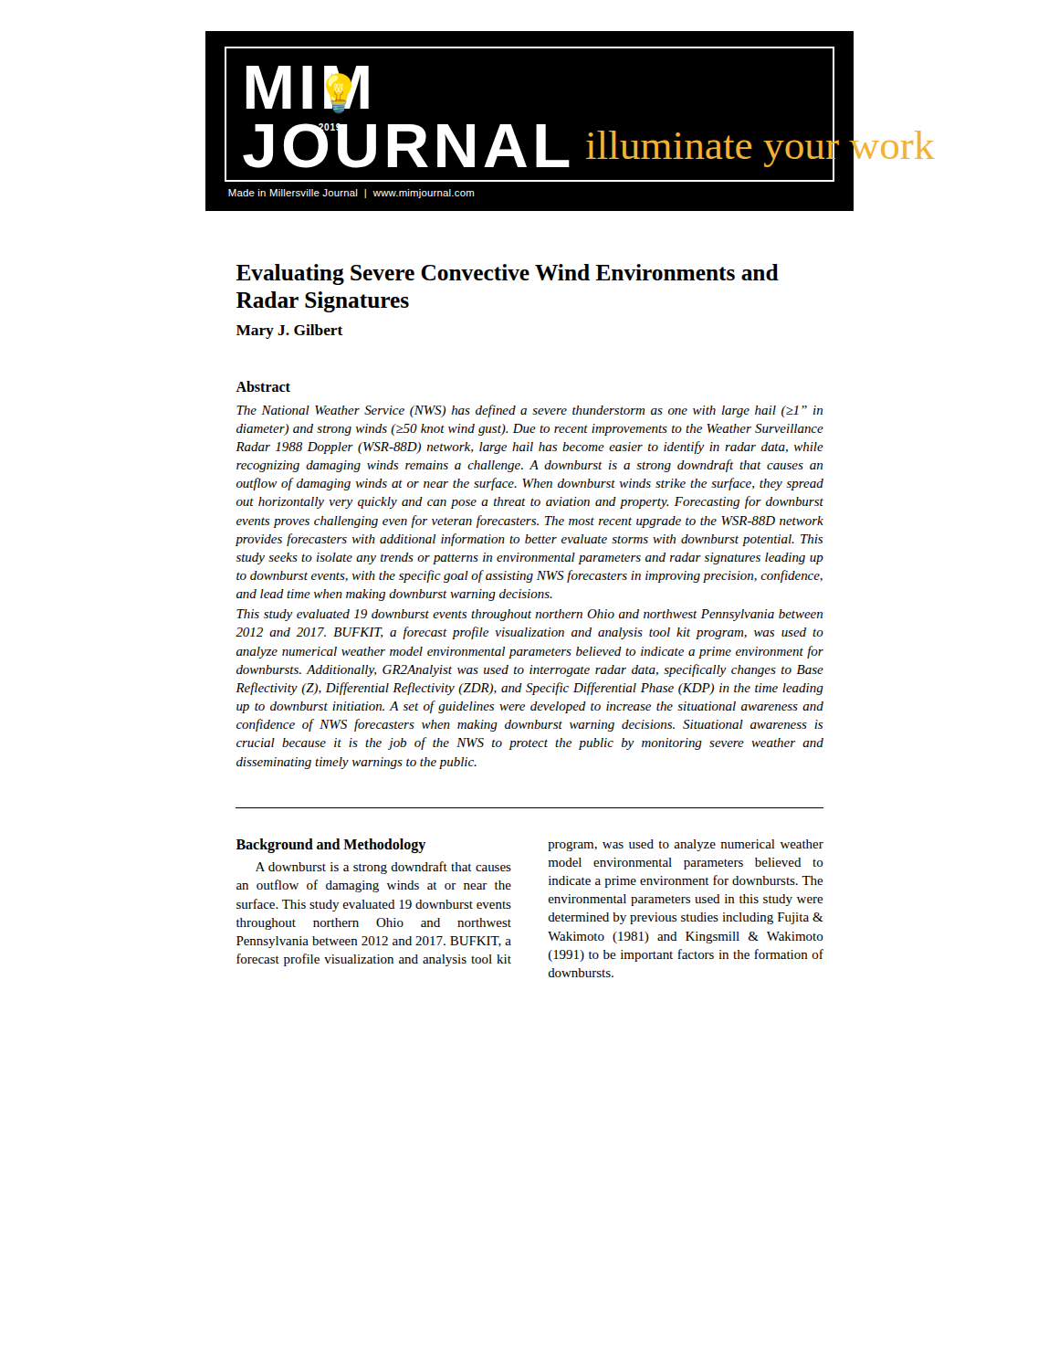MIM JOURNAL 💡 2019
illuminate your work
Made in Millersville Journal | www.mimjournal.com
Evaluating Severe Convective Wind Environments and Radar Signatures
Mary J. Gilbert
Abstract
The National Weather Service (NWS) has defined a severe thunderstorm as one with large hail (≥1” in diameter) and strong winds (≥50 knot wind gust). Due to recent improvements to the Weather Surveillance Radar 1988 Doppler (WSR-88D) network, large hail has become easier to identify in radar data, while recognizing damaging winds remains a challenge. A downburst is a strong downdraft that causes an outflow of damaging winds at or near the surface. When downburst winds strike the surface, they spread out horizontally very quickly and can pose a threat to aviation and property. Forecasting for downburst events proves challenging even for veteran forecasters. The most recent upgrade to the WSR-88D network provides forecasters with additional information to better evaluate storms with downburst potential. This study seeks to isolate any trends or patterns in environmental parameters and radar signatures leading up to downburst events, with the specific goal of assisting NWS forecasters in improving precision, confidence, and lead time when making downburst warning decisions.
This study evaluated 19 downburst events throughout northern Ohio and northwest Pennsylvania between 2012 and 2017. BUFKIT, a forecast profile visualization and analysis tool kit program, was used to analyze numerical weather model environmental parameters believed to indicate a prime environment for downbursts. Additionally, GR2Analyist was used to interrogate radar data, specifically changes to Base Reflectivity (Z), Differential Reflectivity (ZDR), and Specific Differential Phase (KDP) in the time leading up to downburst initiation. A set of guidelines were developed to increase the situational awareness and confidence of NWS forecasters when making downburst warning decisions. Situational awareness is crucial because it is the job of the NWS to protect the public by monitoring severe weather and disseminating timely warnings to the public.
Background and Methodology
A downburst is a strong downdraft that causes an outflow of damaging winds at or near the surface. This study evaluated 19 downburst events throughout northern Ohio and northwest Pennsylvania between 2012 and 2017. BUFKIT, a forecast profile visualization and analysis tool kit program, was used to analyze numerical weather model environmental parameters believed to indicate a prime environment for downbursts. The environmental parameters used in this study were determined by previous studies including Fujita & Wakimoto (1981) and Kingsmill & Wakimoto (1991) to be important factors in the formation of downbursts.